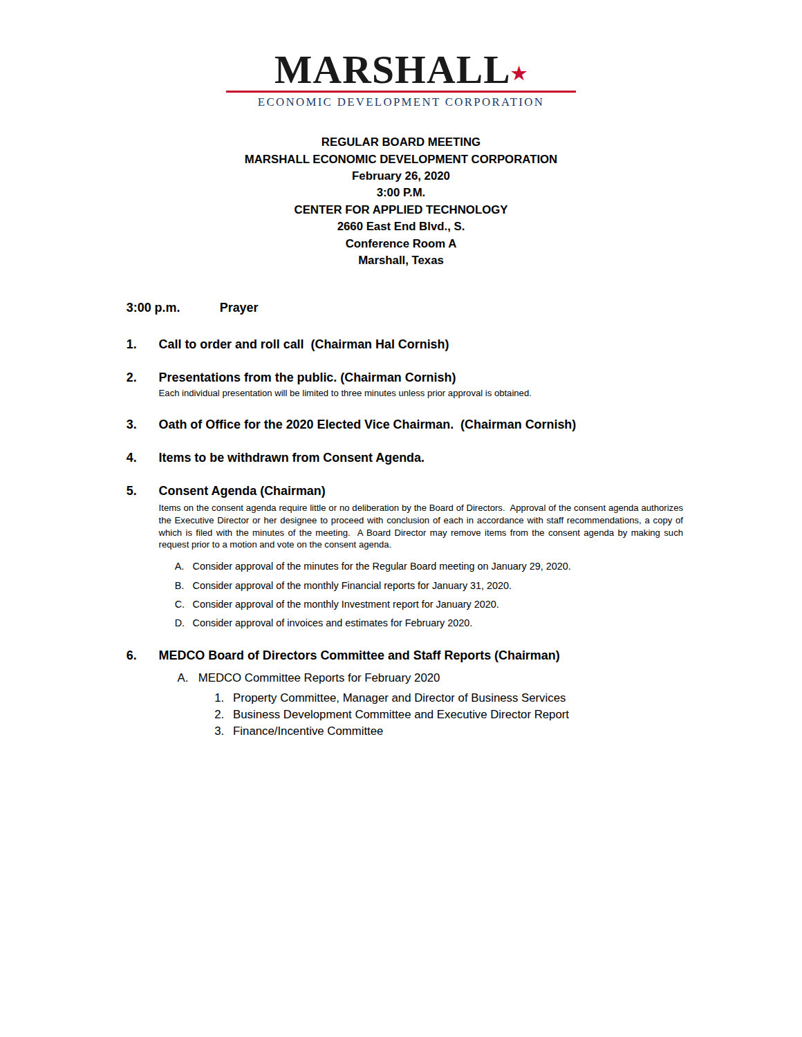MARSHALL★
Economic Development Corporation
REGULAR BOARD MEETING
MARSHALL ECONOMIC DEVELOPMENT CORPORATION
February 26, 2020
3:00 P.M.
CENTER FOR APPLIED TECHNOLOGY
2660 East End Blvd., S.
Conference Room A
Marshall, Texas
3:00 p.m. Prayer
Call to order and roll call (Chairman Hal Cornish)
Presentations from the public. (Chairman Cornish) Each individual presentation will be limited to three minutes unless prior approval is obtained.
Oath of Office for the 2020 Elected Vice Chairman. (Chairman Cornish)
Items to be withdrawn from Consent Agenda.
Consent Agenda (Chairman)
Items on the consent agenda require little or no deliberation by the Board of Directors. Approval of the consent agenda authorizes the Executive Director or her designee to proceed with conclusion of each in accordance with staff recommendations, a copy of which is filed with the minutes of the meeting. A Board Director may remove items from the consent agenda by making such request prior to a motion and vote on the consent agenda.
Consider approval of the minutes for the Regular Board meeting on January 29, 2020.
Consider approval of the monthly Financial reports for January 31, 2020.
Consider approval of the monthly Investment report for January 2020.
Consider approval of invoices and estimates for February 2020.
MEDCO Board of Directors Committee and Staff Reports (Chairman)
MEDCO Committee Reports for February 2020
Property Committee, Manager and Director of Business Services
Business Development Committee and Executive Director Report
Finance/Incentive Committee